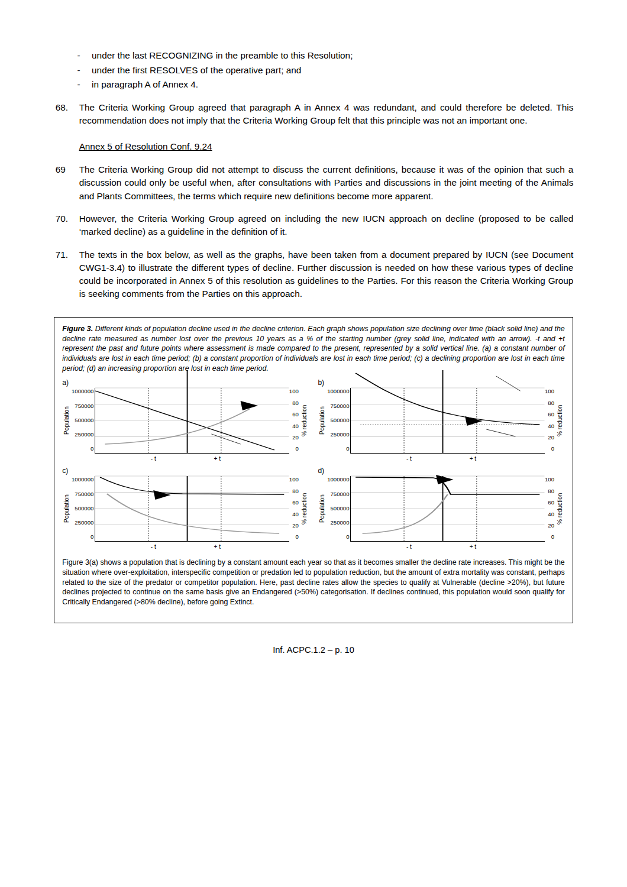under the last RECOGNIZING in the preamble to this Resolution;
under the first RESOLVES of the operative part; and
in paragraph A of Annex 4.
68.
The Criteria Working Group agreed that paragraph A in Annex 4 was redundant, and could therefore be deleted. This recommendation does not imply that the Criteria Working Group felt that this principle was not an important one.
Annex 5 of Resolution Conf. 9.24
69
The Criteria Working Group did not attempt to discuss the current definitions, because it was of the opinion that such a discussion could only be useful when, after consultations with Parties and discussions in the joint meeting of the Animals and Plants Committees, the terms which require new definitions become more apparent.
70.
However, the Criteria Working Group agreed on including the new IUCN approach on decline (proposed to be called ‘marked decline) as a guideline in the definition of it.
71.
The texts in the box below, as well as the graphs, have been taken from a document prepared by IUCN (see Document CWG1-3.4) to illustrate the different types of decline. Further discussion is needed on how these various types of decline could be incorporated in Annex 5 of this resolution as guidelines to the Parties. For this reason the Criteria Working Group is seeking comments from the Parties on this approach.
Figure 3. Different kinds of population decline used in the decline criterion. Each graph shows population size declining over time (black solid line) and the decline rate measured as number lost over the previous 10 years as a % of the starting number (grey solid line, indicated with an arrow). -t and +t represent the past and future points where assessment is made compared to the present, represented by a solid vertical line. (a) a constant number of individuals are lost in each time period; (b) a constant proportion of individuals are lost in each time period; (c) a declining proportion are lost in each time period; (d) an increasing proportion are lost in each time period.
a)
Population
1000000 750000 500000 250000 0
100 80 60 40 20 0
% reduction
- t+ t
b)
Population
1000000 750000 500000 250000 0
100 80 60 40 20 0
% reduction
- t+ t
c)
Population
1000000 750000 500000 250000 0
100 80 60 40 20 0
% reduction
- t+ t
d)
Population
1000000 750000 500000 250000 0
100 80 60 40 20 0
% reduction
- t+ t
Figure 3(a) shows a population that is declining by a constant amount each year so that as it becomes smaller the decline rate increases. This might be the situation where over-exploitation, interspecific competition or predation led to population reduction, but the amount of extra mortality was constant, perhaps related to the size of the predator or competitor population. Here, past decline rates allow the species to qualify at Vulnerable (decline >20%), but future declines projected to continue on the same basis give an Endangered (>50%) categorisation. If declines continued, this population would soon qualify for Critically Endangered (>80% decline), before going Extinct.
Inf. ACPC.1.2 – p. 10